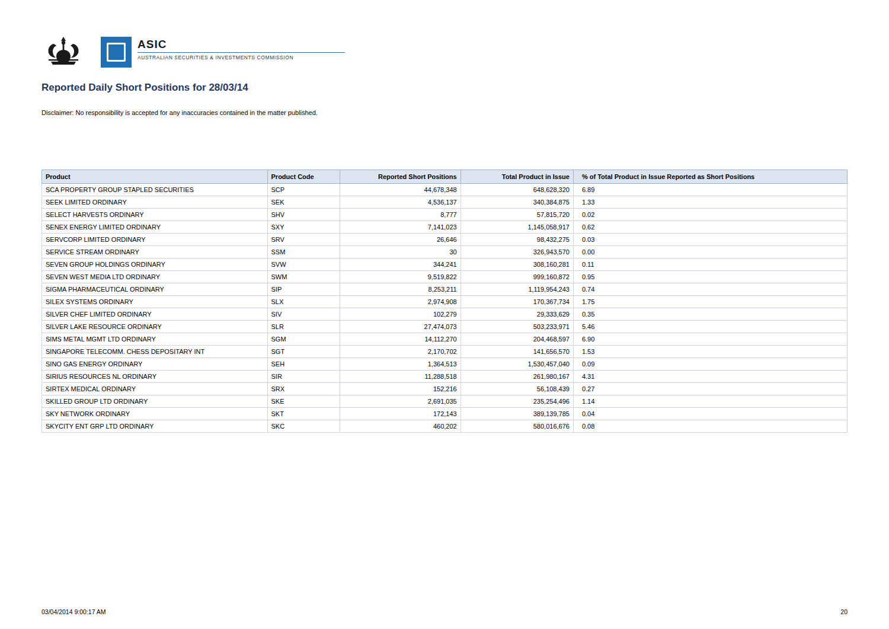ASIC
Australian Securities & Investments Commission
Reported Daily Short Positions for 28/03/14
Disclaimer: No responsibility is accepted for any inaccuracies contained in the matter published.
| Product | Product Code | Reported Short Positions | Total Product in Issue | % of Total Product in Issue Reported as Short Positions |
| --- | --- | --- | --- | --- |
| SCA PROPERTY GROUP STAPLED SECURITIES | SCP | 44,678,348 | 648,628,320 | 6.89 |
| SEEK LIMITED ORDINARY | SEK | 4,536,137 | 340,384,875 | 1.33 |
| SELECT HARVESTS ORDINARY | SHV | 8,777 | 57,815,720 | 0.02 |
| SENEX ENERGY LIMITED ORDINARY | SXY | 7,141,023 | 1,145,058,917 | 0.62 |
| SERVCORP LIMITED ORDINARY | SRV | 26,646 | 98,432,275 | 0.03 |
| SERVICE STREAM ORDINARY | SSM | 30 | 326,943,570 | 0.00 |
| SEVEN GROUP HOLDINGS ORDINARY | SVW | 344,241 | 308,160,281 | 0.11 |
| SEVEN WEST MEDIA LTD ORDINARY | SWM | 9,519,822 | 999,160,872 | 0.95 |
| SIGMA PHARMACEUTICAL ORDINARY | SIP | 8,253,211 | 1,119,954,243 | 0.74 |
| SILEX SYSTEMS ORDINARY | SLX | 2,974,908 | 170,367,734 | 1.75 |
| SILVER CHEF LIMITED ORDINARY | SIV | 102,279 | 29,333,629 | 0.35 |
| SILVER LAKE RESOURCE ORDINARY | SLR | 27,474,073 | 503,233,971 | 5.46 |
| SIMS METAL MGMT LTD ORDINARY | SGM | 14,112,270 | 204,468,597 | 6.90 |
| SINGAPORE TELECOMM. CHESS DEPOSITARY INT | SGT | 2,170,702 | 141,656,570 | 1.53 |
| SINO GAS ENERGY ORDINARY | SEH | 1,364,513 | 1,530,457,040 | 0.09 |
| SIRIUS RESOURCES NL ORDINARY | SIR | 11,288,518 | 261,980,167 | 4.31 |
| SIRTEX MEDICAL ORDINARY | SRX | 152,216 | 56,108,439 | 0.27 |
| SKILLED GROUP LTD ORDINARY | SKE | 2,691,035 | 235,254,496 | 1.14 |
| SKY NETWORK ORDINARY | SKT | 172,143 | 389,139,785 | 0.04 |
| SKYCITY ENT GRP LTD ORDINARY | SKC | 460,202 | 580,016,676 | 0.08 |
03/04/2014 9:00:17 AM 20